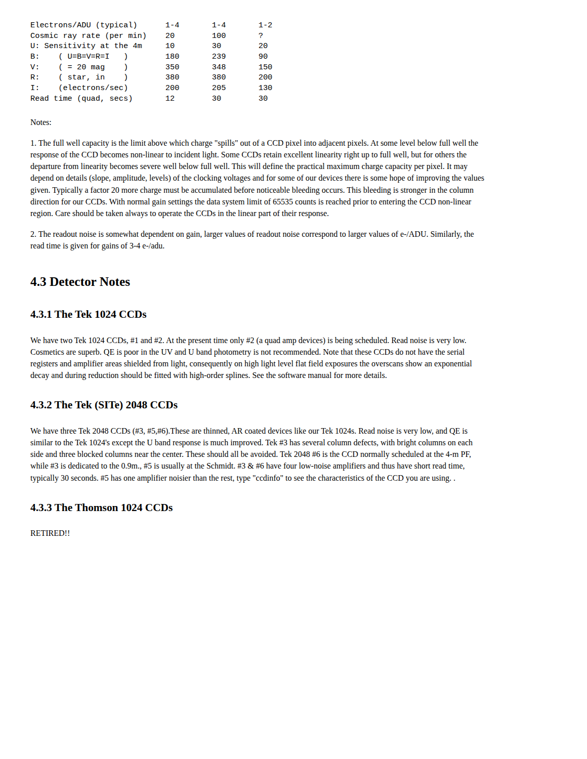Electrons/ADU (typical)      1-4       1-4       1-2
Cosmic ray rate (per min)    20        100       ?
U: Sensitivity at the 4m     10        30        20
B:    ( U=B=V=R=I   )        180       239       90
V:    ( = 20 mag    )        350       348       150
R:    ( star, in    )        380       380       200
I:    (electrons/sec)        200       205       130
Read time (quad, secs)       12        30        30
Notes:
1. The full well capacity is the limit above which charge "spills" out of a CCD pixel into adjacent pixels. At some level below full well the response of the CCD becomes non-linear to incident light. Some CCDs retain excellent linearity right up to full well, but for others the departure from linearity becomes severe well below full well. This will define the practical maximum charge capacity per pixel. It may depend on details (slope, amplitude, levels) of the clocking voltages and for some of our devices there is some hope of improving the values given. Typically a factor 20 more charge must be accumulated before noticeable bleeding occurs. This bleeding is stronger in the column direction for our CCDs. With normal gain settings the data system limit of 65535 counts is reached prior to entering the CCD non-linear region. Care should be taken always to operate the CCDs in the linear part of their response.
2. The readout noise is somewhat dependent on gain, larger values of readout noise correspond to larger values of e-/ADU. Similarly, the read time is given for gains of 3-4 e-/adu.
4.3 Detector Notes
4.3.1 The Tek 1024 CCDs
We have two Tek 1024 CCDs, #1 and #2. At the present time only #2 (a quad amp devices) is being scheduled. Read noise is very low. Cosmetics are superb. QE is poor in the UV and U band photometry is not recommended. Note that these CCDs do not have the serial registers and amplifier areas shielded from light, consequently on high light level flat field exposures the overscans show an exponential decay and during reduction should be fitted with high-order splines. See the software manual for more details.
4.3.2 The Tek (SITe) 2048 CCDs
We have three Tek 2048 CCDs (#3, #5,#6).These are thinned, AR coated devices like our Tek 1024s. Read noise is very low, and QE is similar to the Tek 1024's except the U band response is much improved. Tek #3 has several column defects, with bright columns on each side and three blocked columns near the center. These should all be avoided. Tek 2048 #6 is the CCD normally scheduled at the 4-m PF, while #3 is dedicated to the 0.9m., #5 is usually at the Schmidt. #3 & #6 have four low-noise amplifiers and thus have short read time, typically 30 seconds. #5 has one amplifier noisier than the rest, type "ccdinfo" to see the characteristics of the CCD you are using. .
4.3.3 The Thomson 1024 CCDs
RETIRED!!